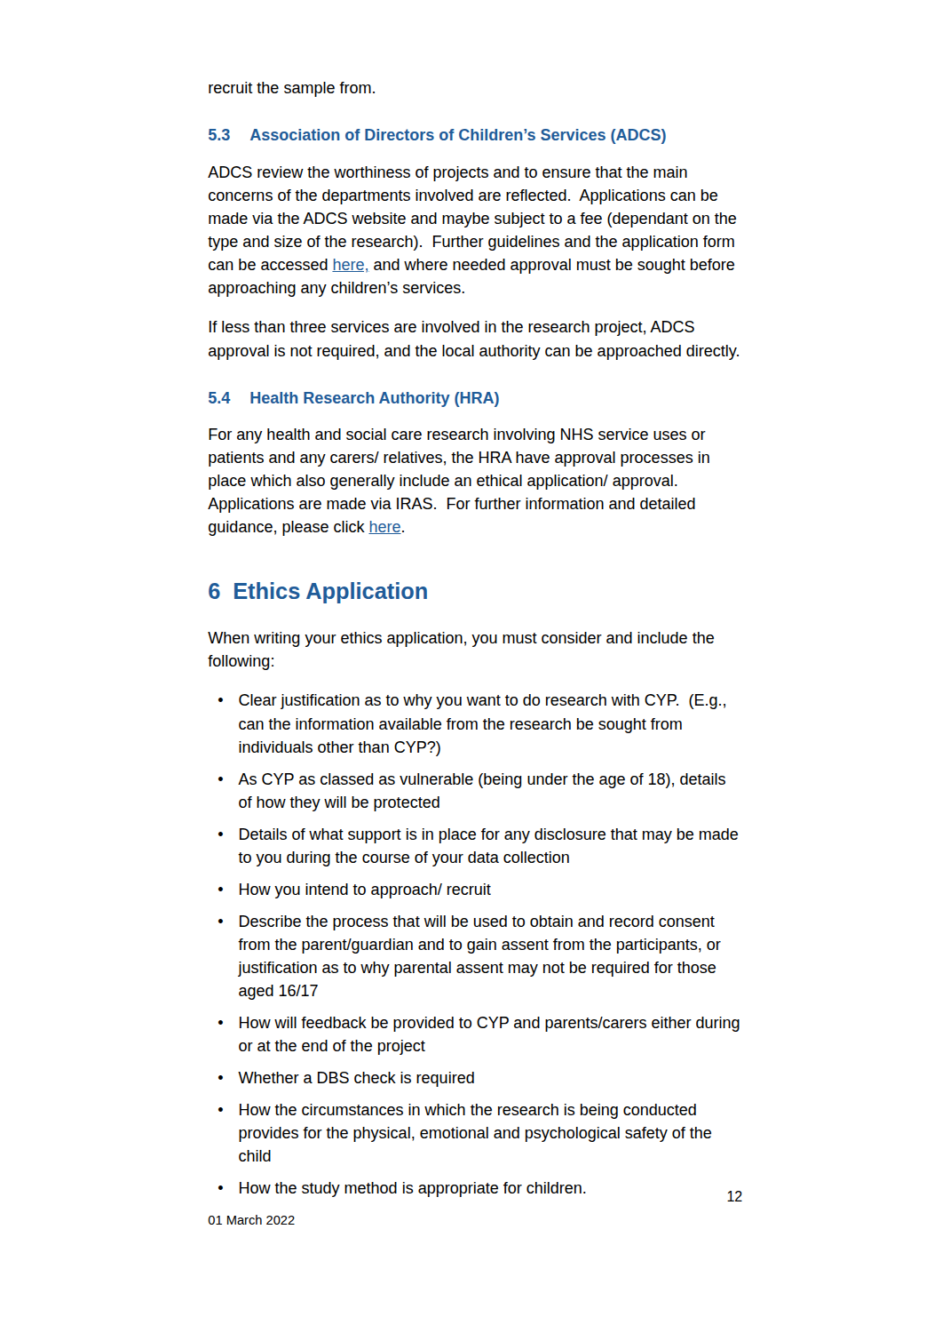recruit the sample from.
5.3 Association of Directors of Children’s Services (ADCS)
ADCS review the worthiness of projects and to ensure that the main concerns of the departments involved are reflected. Applications can be made via the ADCS website and maybe subject to a fee (dependant on the type and size of the research). Further guidelines and the application form can be accessed here, and where needed approval must be sought before approaching any children’s services.
If less than three services are involved in the research project, ADCS approval is not required, and the local authority can be approached directly.
5.4 Health Research Authority (HRA)
For any health and social care research involving NHS service uses or patients and any carers/ relatives, the HRA have approval processes in place which also generally include an ethical application/ approval. Applications are made via IRAS. For further information and detailed guidance, please click here.
6 Ethics Application
When writing your ethics application, you must consider and include the following:
Clear justification as to why you want to do research with CYP. (E.g., can the information available from the research be sought from individuals other than CYP?)
As CYP as classed as vulnerable (being under the age of 18), details of how they will be protected
Details of what support is in place for any disclosure that may be made to you during the course of your data collection
How you intend to approach/ recruit
Describe the process that will be used to obtain and record consent from the parent/guardian and to gain assent from the participants, or justification as to why parental assent may not be required for those aged 16/17
How will feedback be provided to CYP and parents/carers either during or at the end of the project
Whether a DBS check is required
How the circumstances in which the research is being conducted provides for the physical, emotional and psychological safety of the child
How the study method is appropriate for children.
12
01 March 2022